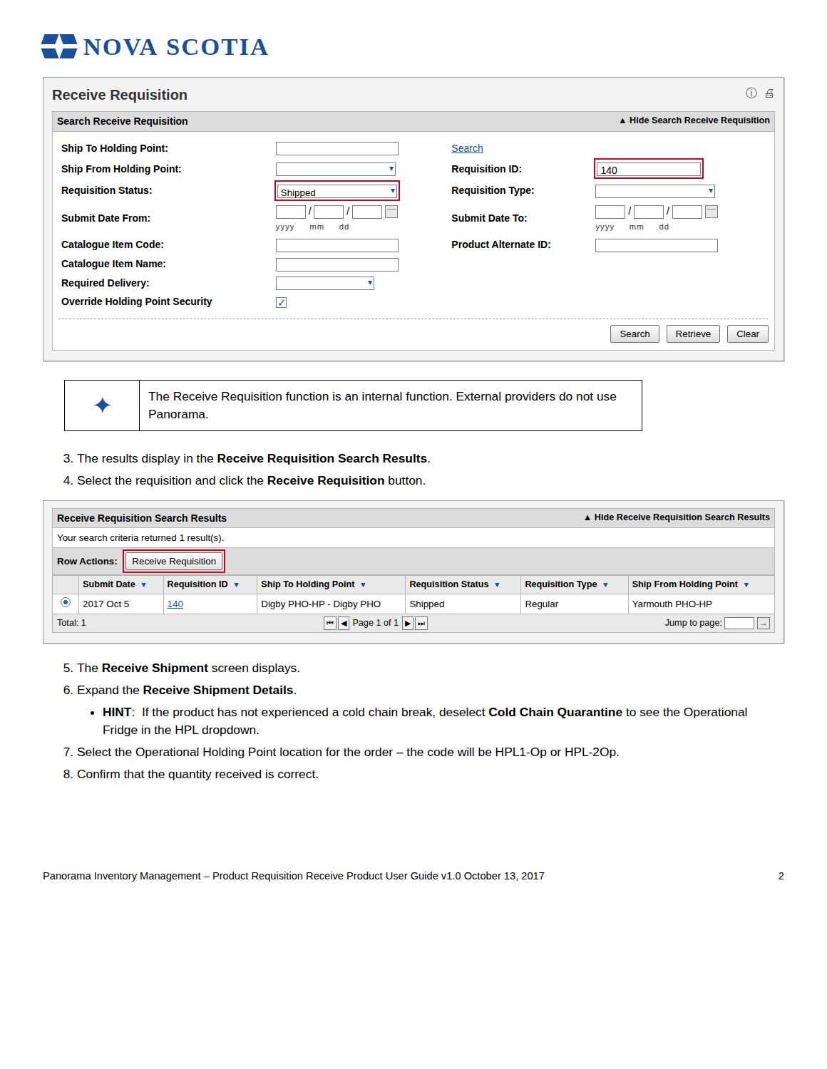NOVA SCOTIA
Receive Requisition
ⓘ 🖨
Search Receive Requisition ▲ Hide Search Receive Requisition
| Ship To Holding Point: | | Search | |
| Ship From Holding Point: | | Requisition ID: | 140 |
| Requisition Status: | Shipped | Requisition Type: | |
| Submit Date From: | / / yyyy mm dd | Submit Date To: | / / yyyy mm dd |
| Catalogue Item Code: | | Product Alternate ID: | |
| Catalogue Item Name: | | | |
| Required Delivery: | | | |
| Override Holding Point Security | | | |
Search Retrieve Clear
| ✦ | The Receive Requisition function is an internal function. External providers do not use Panorama. |
The results display in the Receive Requisition Search Results.
Select the requisition and click the Receive Requisition button.
Receive Requisition Search Results ▲ Hide Receive Requisition Search Results
Your search criteria returned 1 result(s).
Row Actions: Receive Requisition
| | Submit Date ▼ | Requisition ID ▼ | Ship To Holding Point ▼ | Requisition Status ▼ | Requisition Type ▼ | Ship From Holding Point ▼ |
| --- | --- | --- | --- | --- | --- | --- |
| | 2017 Oct 5 | 140 | Digby PHO-HP - Digby PHO | Shipped | Regular | Yarmouth PHO-HP |
Total: 1 Jump to page: →
⏮◀ Page 1 of 1 ▶⏭
The Receive Shipment screen displays.
Expand the Receive Shipment Details.
HINT: If the product has not experienced a cold chain break, deselect Cold Chain Quarantine to see the Operational Fridge in the HPL dropdown.
Select the Operational Holding Point location for the order – the code will be HPL1-Op or HPL-2Op.
Confirm that the quantity received is correct.
Panorama Inventory Management – Product Requisition Receive Product User Guide v1.0 October 13, 2017 2